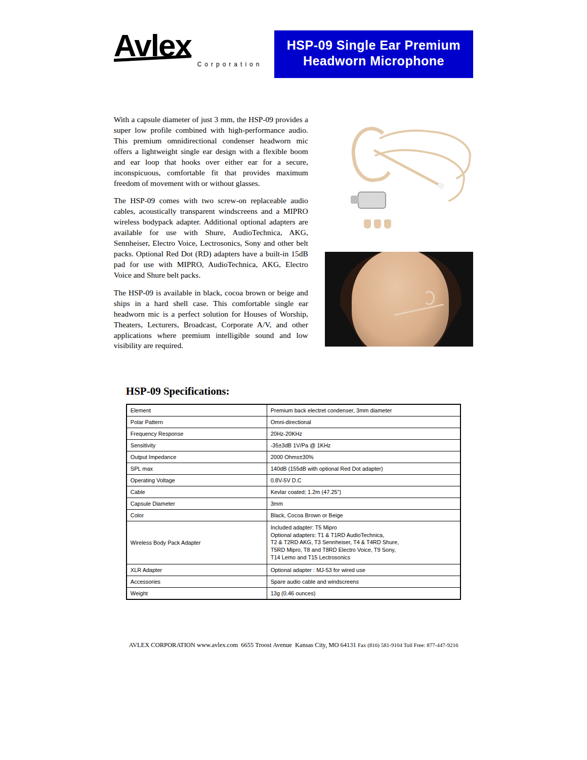Avlex
Corporation
HSP-09 Single Ear Premium
Headworn Microphone
With a capsule diameter of just 3 mm, the HSP-09 provides a super low profile combined with high-performance audio. This premium omnidirectional condenser headworn mic offers a lightweight single ear design with a flexible boom and ear loop that hooks over either ear for a secure, inconspicuous, comfortable fit that provides maximum freedom of movement with or without glasses.
The HSP-09 comes with two screw-on replaceable audio cables, acoustically transparent windscreens and a MIPRO wireless bodypack adapter. Additional optional adapters are available for use with Shure, AudioTechnica, AKG, Sennheiser, Electro Voice, Lectrosonics, Sony and other belt packs. Optional Red Dot (RD) adapters have a built-in 15dB pad for use with MIPRO, AudioTechnica, AKG, Electro Voice and Shure belt packs.
The HSP-09 is available in black, cocoa brown or beige and ships in a hard shell case. This comfortable single ear headworn mic is a perfect solution for Houses of Worship, Theaters, Lecturers, Broadcast, Corporate A/V, and other applications where premium intelligible sound and low visibility are required.
HSP-09 Specifications:
| Element | Premium back electret condenser, 3mm diameter |
| Polar Pattern | Omni-directional |
| Frequency Response | 20Hz-20KHz |
| Sensitivity | -35±3dB 1V/Pa @ 1KHz |
| Output Impedance | 2000 Ohms±30% |
| SPL max | 140dB (155dB with optional Red Dot adapter) |
| Operating Voltage | 0.8V-5V D.C |
| Cable | Kevlar coated; 1.2m (47.25”) |
| Capsule Diameter | 3mm |
| Color | Black, Cocoa Brown or Beige |
| Wireless Body Pack Adapter | Included adapter: T5 Mipro Optional adapters: T1 & T1RD AudioTechnica, T2 & T2RD AKG, T3 Sennheiser, T4 & T4RD Shure, T5RD Mipro, T8 and T8RD Electro Voice, T9 Sony, T14 Lemo and T15 Lectrosonics |
| XLR Adapter | Optional adapter : MJ-53 for wired use |
| Accessories | Spare audio cable and windscreens |
| Weight | 13g (0.46 ounces) |
AVLEX CORPORATION www.avlex.com 6655 Troost Avenue Kansas City, MO 64131 Fax (816) 581-9104 Toll Free: 877-447-9216